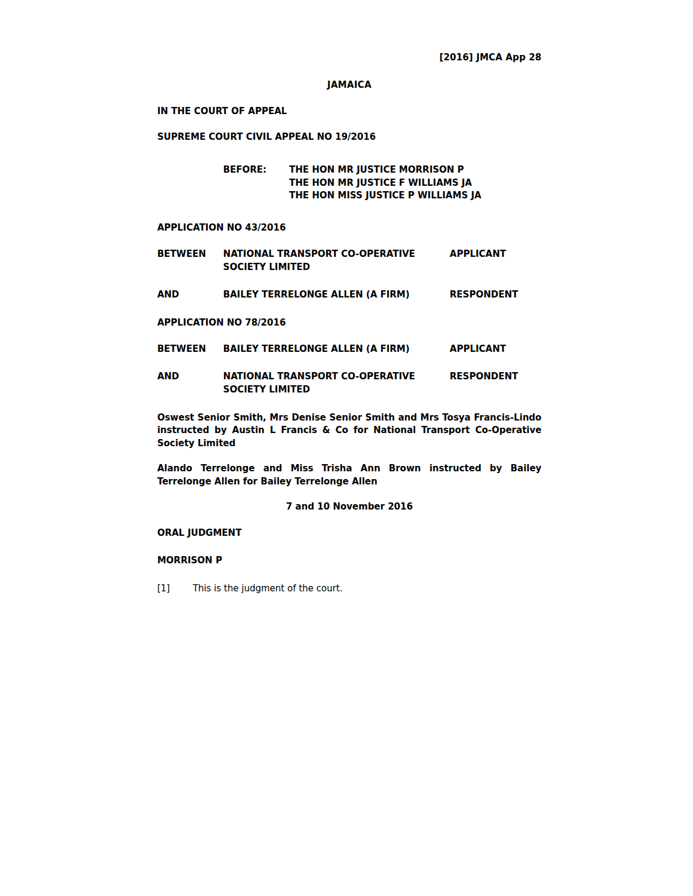[2016] JMCA App 28
JAMAICA
IN THE COURT OF APPEAL
SUPREME COURT CIVIL APPEAL NO 19/2016
BEFORE:
THE HON MR JUSTICE MORRISON P
THE HON MR JUSTICE F WILLIAMS JA
THE HON MISS JUSTICE P WILLIAMS JA
APPLICATION NO 43/2016
| BETWEEN | NATIONAL TRANSPORT CO-OPERATIVE SOCIETY LIMITED | APPLICANT |
| AND | BAILEY TERRELONGE ALLEN (A FIRM) | RESPONDENT |
APPLICATION NO 78/2016
| BETWEEN | BAILEY TERRELONGE ALLEN (A FIRM) | APPLICANT |
| AND | NATIONAL TRANSPORT CO-OPERATIVE SOCIETY LIMITED | RESPONDENT |
Oswest Senior Smith, Mrs Denise Senior Smith and Mrs Tosya Francis-Lindo instructed by Austin L Francis & Co for National Transport Co-Operative Society Limited
Alando Terrelonge and Miss Trisha Ann Brown instructed by Bailey Terrelonge Allen for Bailey Terrelonge Allen
7 and 10 November 2016
ORAL JUDGMENT
MORRISON P
[1] This is the judgment of the court.